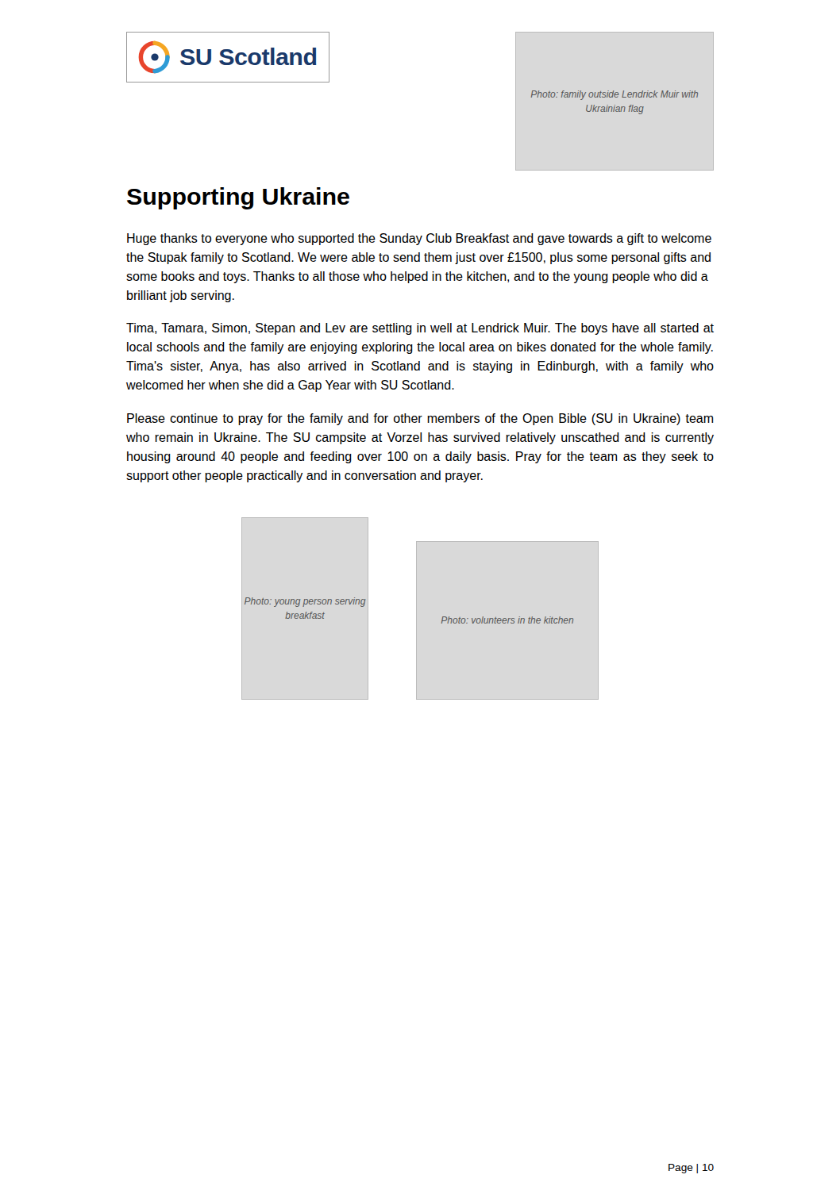SU Scotland
Photo: family outside Lendrick Muir with Ukrainian flag
Supporting Ukraine
Huge thanks to everyone who supported the Sunday Club Breakfast and gave towards a gift to welcome the Stupak family to Scotland. We were able to send them just over £1500, plus some personal gifts and some books and toys. Thanks to all those who helped in the kitchen, and to the young people who did a brilliant job serving.
Tima, Tamara, Simon, Stepan and Lev are settling in well at Lendrick Muir. The boys have all started at local schools and the family are enjoying exploring the local area on bikes donated for the whole family. Tima's sister, Anya, has also arrived in Scotland and is staying in Edinburgh, with a family who welcomed her when she did a Gap Year with SU Scotland.
Please continue to pray for the family and for other members of the Open Bible (SU in Ukraine) team who remain in Ukraine. The SU campsite at Vorzel has survived relatively unscathed and is currently housing around 40 people and feeding over 100 on a daily basis. Pray for the team as they seek to support other people practically and in conversation and prayer.
Photo: young person serving breakfast
Photo: volunteers in the kitchen
Page | 10